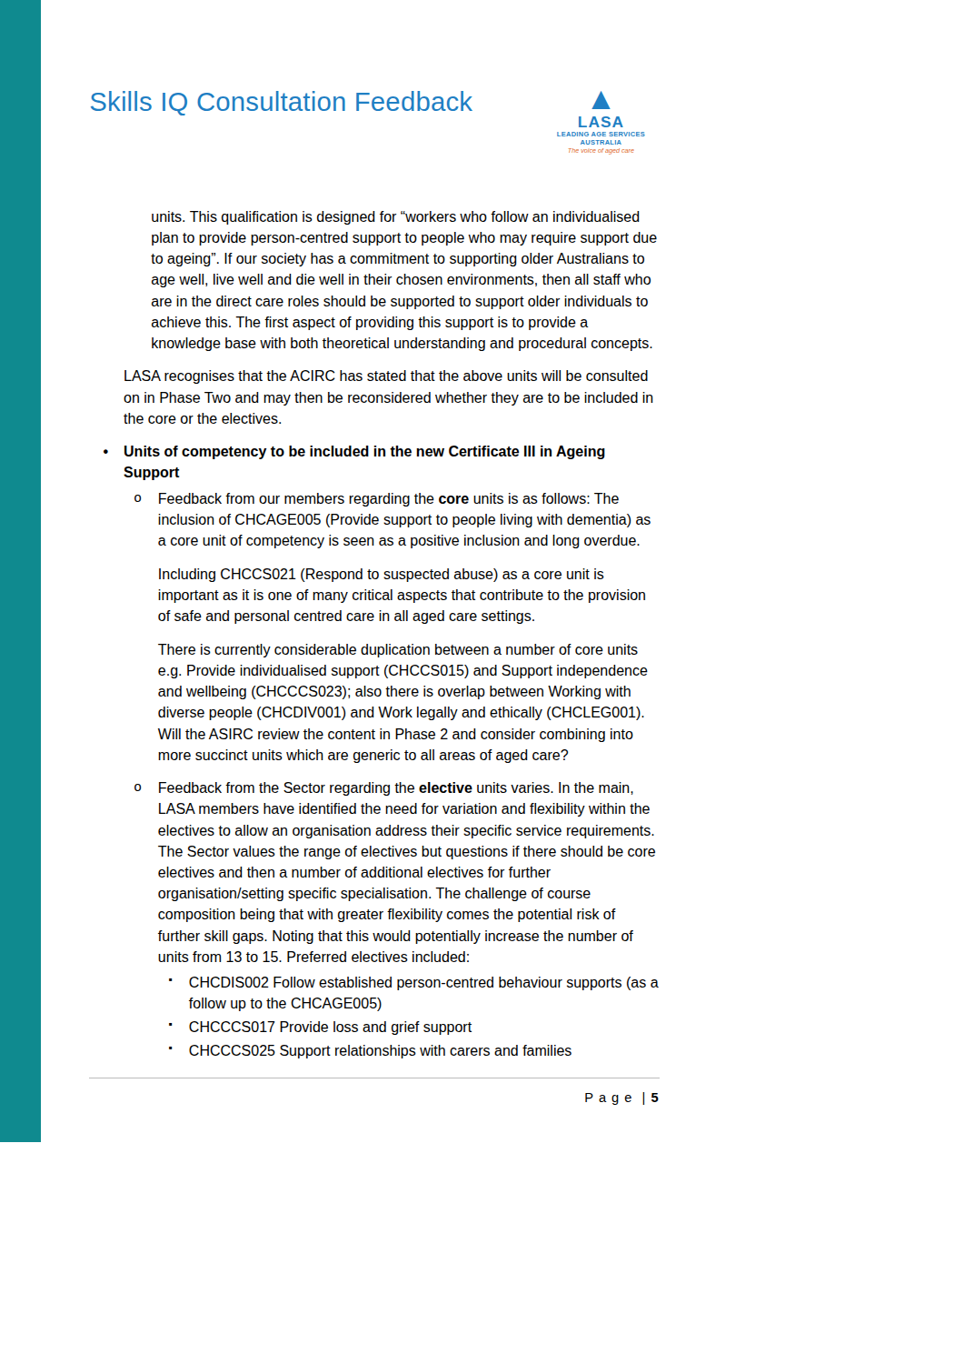▲
LASA
LEADING AGE SERVICES
AUSTRALIA
The voice of aged care
Skills IQ Consultation Feedback
units. This qualification is designed for “workers who follow an individualised plan to provide person-centred support to people who may require support due to ageing”. If our society has a commitment to supporting older Australians to age well, live well and die well in their chosen environments, then all staff who are in the direct care roles should be supported to support older individuals to achieve this. The first aspect of providing this support is to provide a knowledge base with both theoretical understanding and procedural concepts.
LASA recognises that the ACIRC has stated that the above units will be consulted on in Phase Two and may then be reconsidered whether they are to be included in the core or the electives.
Units of competency to be included in the new Certificate III in Ageing Support
Feedback from our members regarding the core units is as follows: The inclusion of CHCAGE005 (Provide support to people living with dementia) as a core unit of competency is seen as a positive inclusion and long overdue.
Including CHCCS021 (Respond to suspected abuse) as a core unit is important as it is one of many critical aspects that contribute to the provision of safe and personal centred care in all aged care settings.
There is currently considerable duplication between a number of core units e.g. Provide individualised support (CHCCS015) and Support independence and wellbeing (CHCCCS023); also there is overlap between Working with diverse people (CHCDIV001) and Work legally and ethically (CHCLEG001). Will the ASIRC review the content in Phase 2 and consider combining into more succinct units which are generic to all areas of aged care?
Feedback from the Sector regarding the elective units varies. In the main, LASA members have identified the need for variation and flexibility within the electives to allow an organisation address their specific service requirements. The Sector values the range of electives but questions if there should be core electives and then a number of additional electives for further organisation/setting specific specialisation. The challenge of course composition being that with greater flexibility comes the potential risk of further skill gaps. Noting that this would potentially increase the number of units from 13 to 15. Preferred electives included:
CHCDIS002 Follow established person-centred behaviour supports (as a follow up to the CHCAGE005)
CHCCCS017 Provide loss and grief support
CHCCCS025 Support relationships with carers and families
P a g e | 5